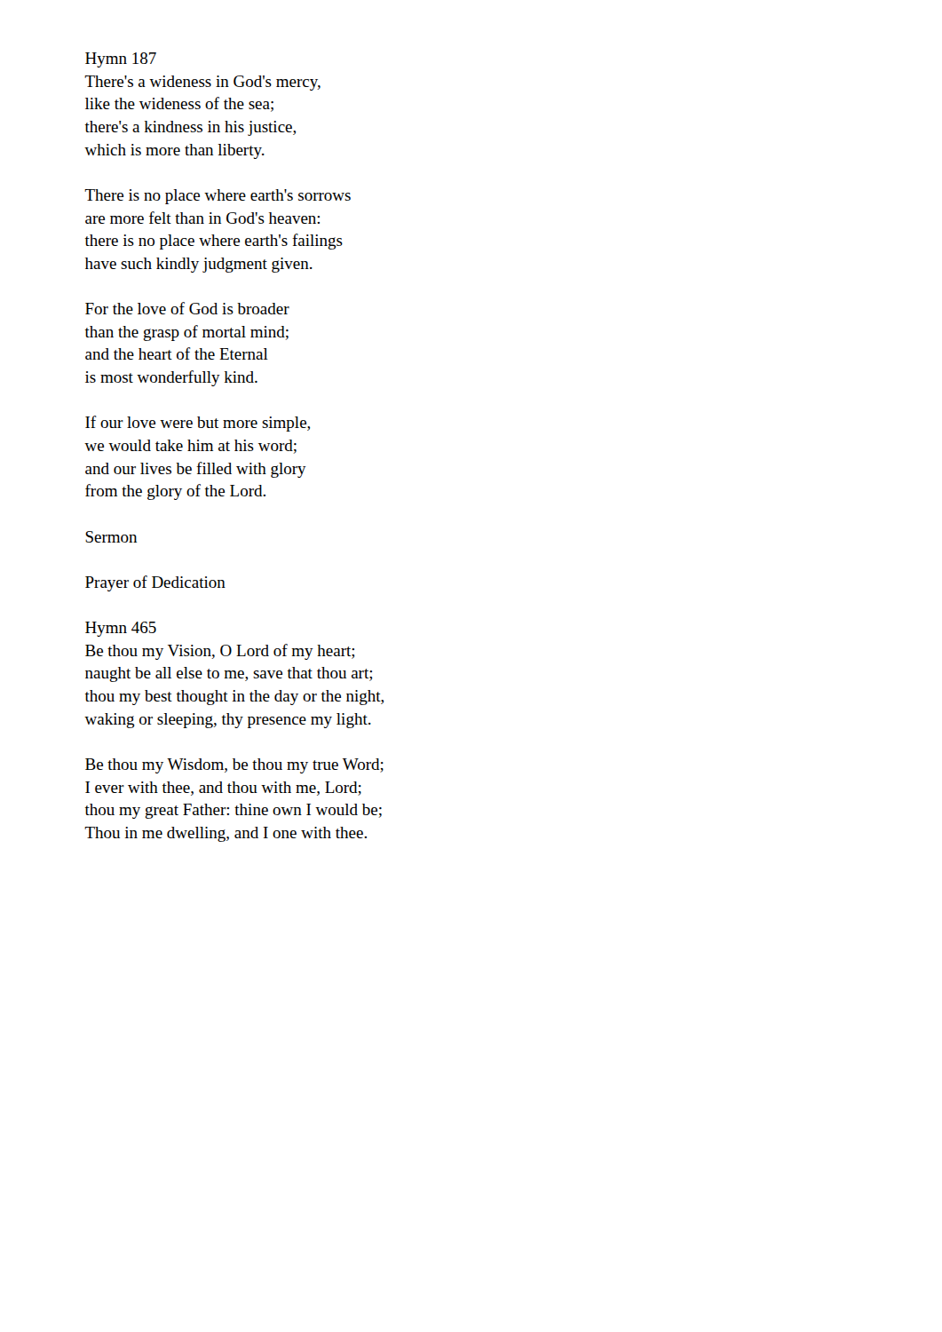Hymn 187
There's a wideness in God's mercy,
like the wideness of the sea;
there's a kindness in his justice,
which is more than liberty.
There is no place where earth's sorrows
are more felt than in God's heaven:
there is no place where earth's failings
have such kindly judgment given.
For the love of God is broader
than the grasp of mortal mind;
and the heart of the Eternal
is most wonderfully kind.
If our love were but more simple,
we would take him at his word;
and our lives be filled with glory
from the glory of the Lord.
Sermon
Prayer of Dedication
Hymn 465
Be thou my Vision, O Lord of my heart;
naught be all else to me, save that thou art;
thou my best thought in the day or the night,
waking or sleeping, thy presence my light.
Be thou my Wisdom, be thou my true Word;
I ever with thee, and thou with me, Lord;
thou my great Father: thine own I would be;
Thou in me dwelling, and I one with thee.